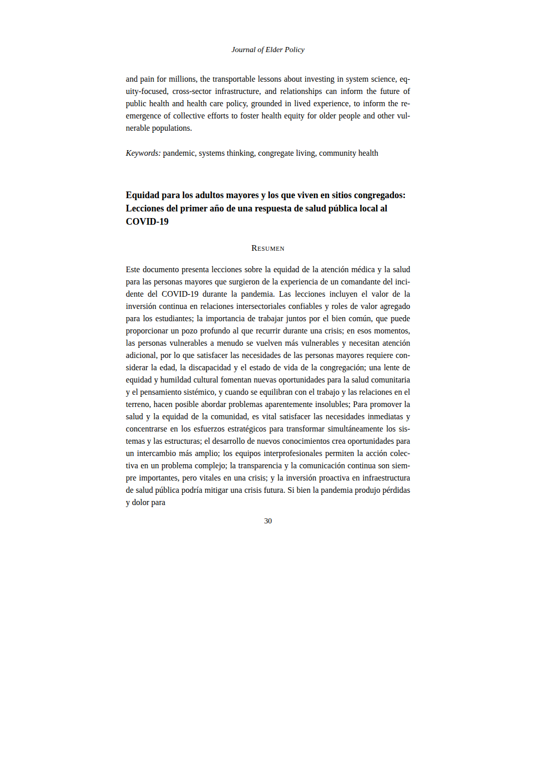Journal of Elder Policy
and pain for millions, the transportable lessons about investing in system science, equity-focused, cross-sector infrastructure, and relationships can inform the future of public health and health care policy, grounded in lived experience, to inform the re-emergence of collective efforts to foster health equity for older people and other vulnerable populations.
Keywords: pandemic, systems thinking, congregate living, community health
Equidad para los adultos mayores y los que viven en sitios congregados: Lecciones del primer año de una respuesta de salud pública local al COVID-19
Resumen
Este documento presenta lecciones sobre la equidad de la atención médica y la salud para las personas mayores que surgieron de la experiencia de un comandante del incidente del COVID-19 durante la pandemia. Las lecciones incluyen el valor de la inversión continua en relaciones intersectoriales confiables y roles de valor agregado para los estudiantes; la importancia de trabajar juntos por el bien común, que puede proporcionar un pozo profundo al que recurrir durante una crisis; en esos momentos, las personas vulnerables a menudo se vuelven más vulnerables y necesitan atención adicional, por lo que satisfacer las necesidades de las personas mayores requiere considerar la edad, la discapacidad y el estado de vida de la congregación; una lente de equidad y humildad cultural fomentan nuevas oportunidades para la salud comunitaria y el pensamiento sistémico, y cuando se equilibran con el trabajo y las relaciones en el terreno, hacen posible abordar problemas aparentemente insolubles; Para promover la salud y la equidad de la comunidad, es vital satisfacer las necesidades inmediatas y concentrarse en los esfuerzos estratégicos para transformar simultáneamente los sistemas y las estructuras; el desarrollo de nuevos conocimientos crea oportunidades para un intercambio más amplio; los equipos interprofesionales permiten la acción colectiva en un problema complejo; la transparencia y la comunicación continua son siempre importantes, pero vitales en una crisis; y la inversión proactiva en infraestructura de salud pública podría mitigar una crisis futura. Si bien la pandemia produjo pérdidas y dolor para
30